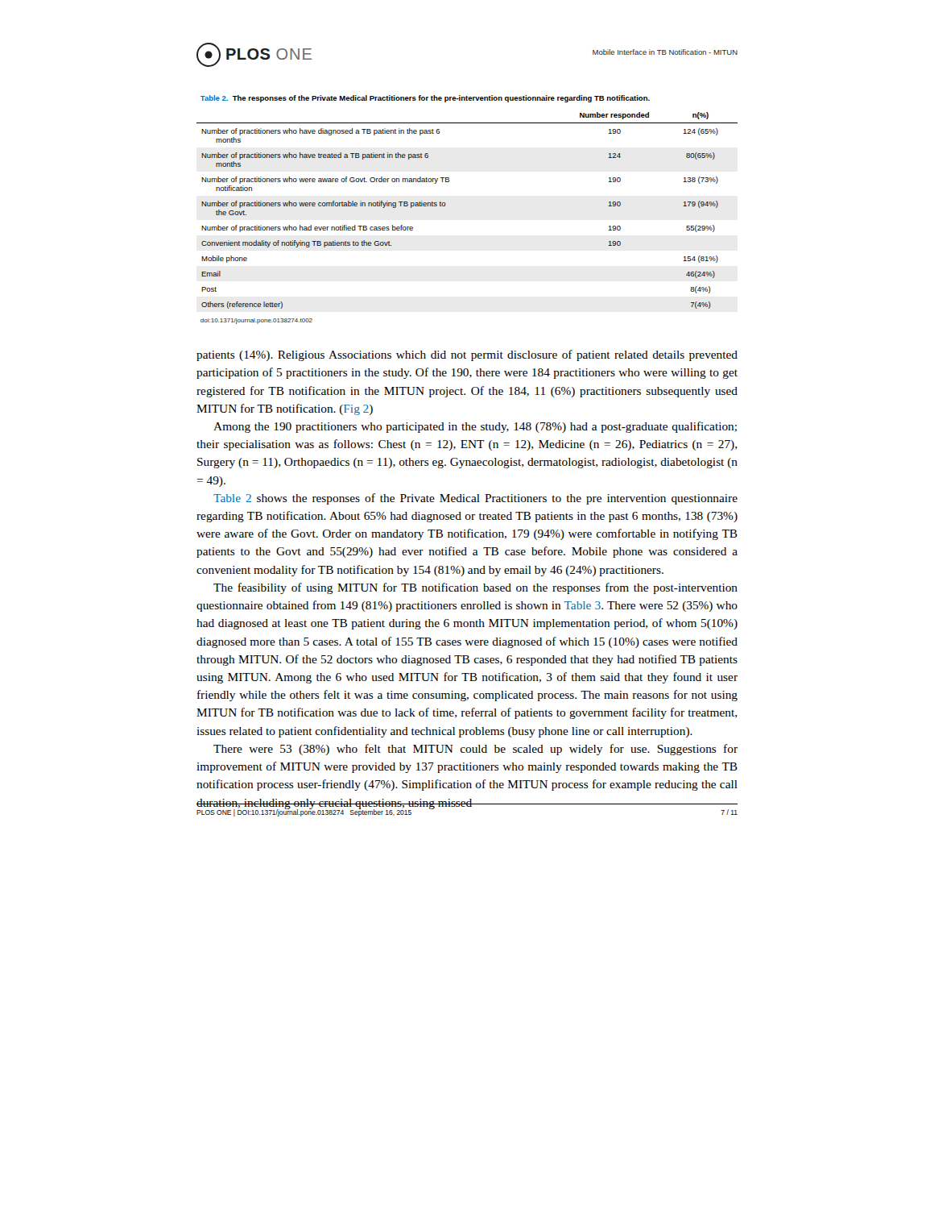PLOS ONE
Mobile Interface in TB Notification - MITUN
Table 2. The responses of the Private Medical Practitioners for the pre-intervention questionnaire regarding TB notification.
| | Number responded | n(%) |
| --- | --- | --- |
| Number of practitioners who have diagnosed a TB patient in the past 6 months | 190 | 124 (65%) |
| Number of practitioners who have treated a TB patient in the past 6 months | 124 | 80(65%) |
| Number of practitioners who were aware of Govt. Order on mandatory TB notification | 190 | 138 (73%) |
| Number of practitioners who were comfortable in notifying TB patients to the Govt. | 190 | 179 (94%) |
| Number of practitioners who had ever notified TB cases before | 190 | 55(29%) |
| Convenient modality of notifying TB patients to the Govt. | 190 | |
| Mobile phone | | 154 (81%) |
| Email | | 46(24%) |
| Post | | 8(4%) |
| Others (reference letter) | | 7(4%) |
doi:10.1371/journal.pone.0138274.t002
patients (14%). Religious Associations which did not permit disclosure of patient related details prevented participation of 5 practitioners in the study. Of the 190, there were 184 practitioners who were willing to get registered for TB notification in the MITUN project. Of the 184, 11 (6%) practitioners subsequently used MITUN for TB notification. (Fig 2)
Among the 190 practitioners who participated in the study, 148 (78%) had a post-graduate qualification; their specialisation was as follows: Chest (n = 12), ENT (n = 12), Medicine (n = 26), Pediatrics (n = 27), Surgery (n = 11), Orthopaedics (n = 11), others eg. Gynaecologist, dermatologist, radiologist, diabetologist (n = 49).
Table 2 shows the responses of the Private Medical Practitioners to the pre intervention questionnaire regarding TB notification. About 65% had diagnosed or treated TB patients in the past 6 months, 138 (73%) were aware of the Govt. Order on mandatory TB notification, 179 (94%) were comfortable in notifying TB patients to the Govt and 55(29%) had ever notified a TB case before. Mobile phone was considered a convenient modality for TB notification by 154 (81%) and by email by 46 (24%) practitioners.
The feasibility of using MITUN for TB notification based on the responses from the post-intervention questionnaire obtained from 149 (81%) practitioners enrolled is shown in Table 3. There were 52 (35%) who had diagnosed at least one TB patient during the 6 month MITUN implementation period, of whom 5(10%) diagnosed more than 5 cases. A total of 155 TB cases were diagnosed of which 15 (10%) cases were notified through MITUN. Of the 52 doctors who diagnosed TB cases, 6 responded that they had notified TB patients using MITUN. Among the 6 who used MITUN for TB notification, 3 of them said that they found it user friendly while the others felt it was a time consuming, complicated process. The main reasons for not using MITUN for TB notification was due to lack of time, referral of patients to government facility for treatment, issues related to patient confidentiality and technical problems (busy phone line or call interruption).
There were 53 (38%) who felt that MITUN could be scaled up widely for use. Suggestions for improvement of MITUN were provided by 137 practitioners who mainly responded towards making the TB notification process user-friendly (47%). Simplification of the MITUN process for example reducing the call duration, including only crucial questions, using missed
PLOS ONE | DOI:10.1371/journal.pone.0138274 September 16, 2015
7 / 11